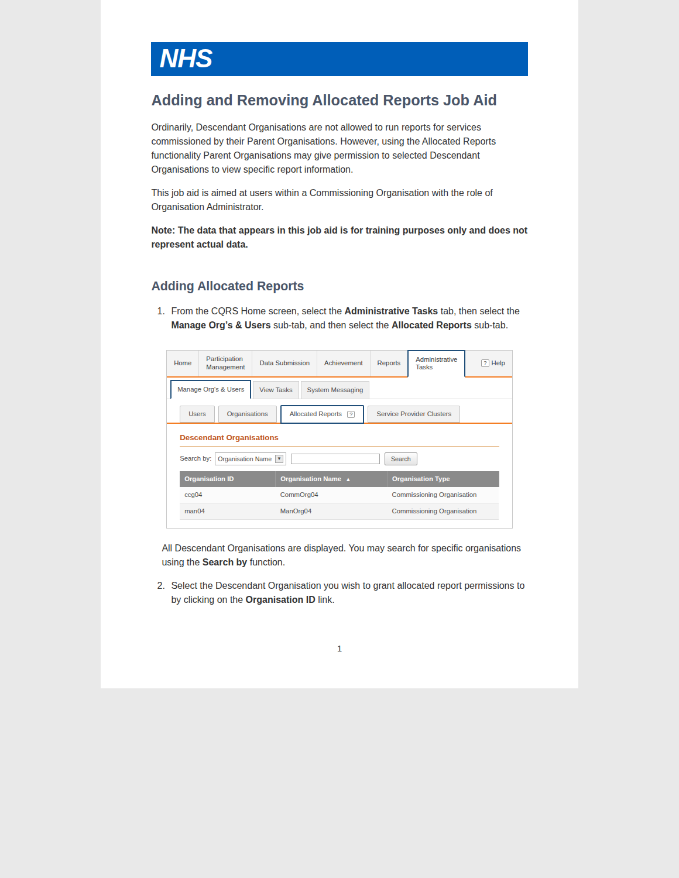NHS
Adding and Removing Allocated Reports Job Aid
Ordinarily, Descendant Organisations are not allowed to run reports for services commissioned by their Parent Organisations. However, using the Allocated Reports functionality Parent Organisations may give permission to selected Descendant Organisations to view specific report information.
This job aid is aimed at users within a Commissioning Organisation with the role of Organisation Administrator.
Note: The data that appears in this job aid is for training purposes only and does not represent actual data.
Adding Allocated Reports
From the CQRS Home screen, select the Administrative Tasks tab, then select the Manage Org’s & Users sub-tab, and then select the Allocated Reports sub-tab.
Home
Participation
Management
Data Submission
Achievement
Reports
Administrative
Tasks
?Help
Manage Org's & Users
View Tasks
System Messaging
Users
Organisations
Allocated Reports ?
Service Provider Clusters
Descendant Organisations
Search by: Organisation Name ▼ Search
| Organisation ID | Organisation Name ▲ | Organisation Type |
| --- | --- | --- |
| ccg04 | CommOrg04 | Commissioning Organisation |
| man04 | ManOrg04 | Commissioning Organisation |
All Descendant Organisations are displayed. You may search for specific organisations using the Search by function.
Select the Descendant Organisation you wish to grant allocated report permissions to by clicking on the Organisation ID link.
1